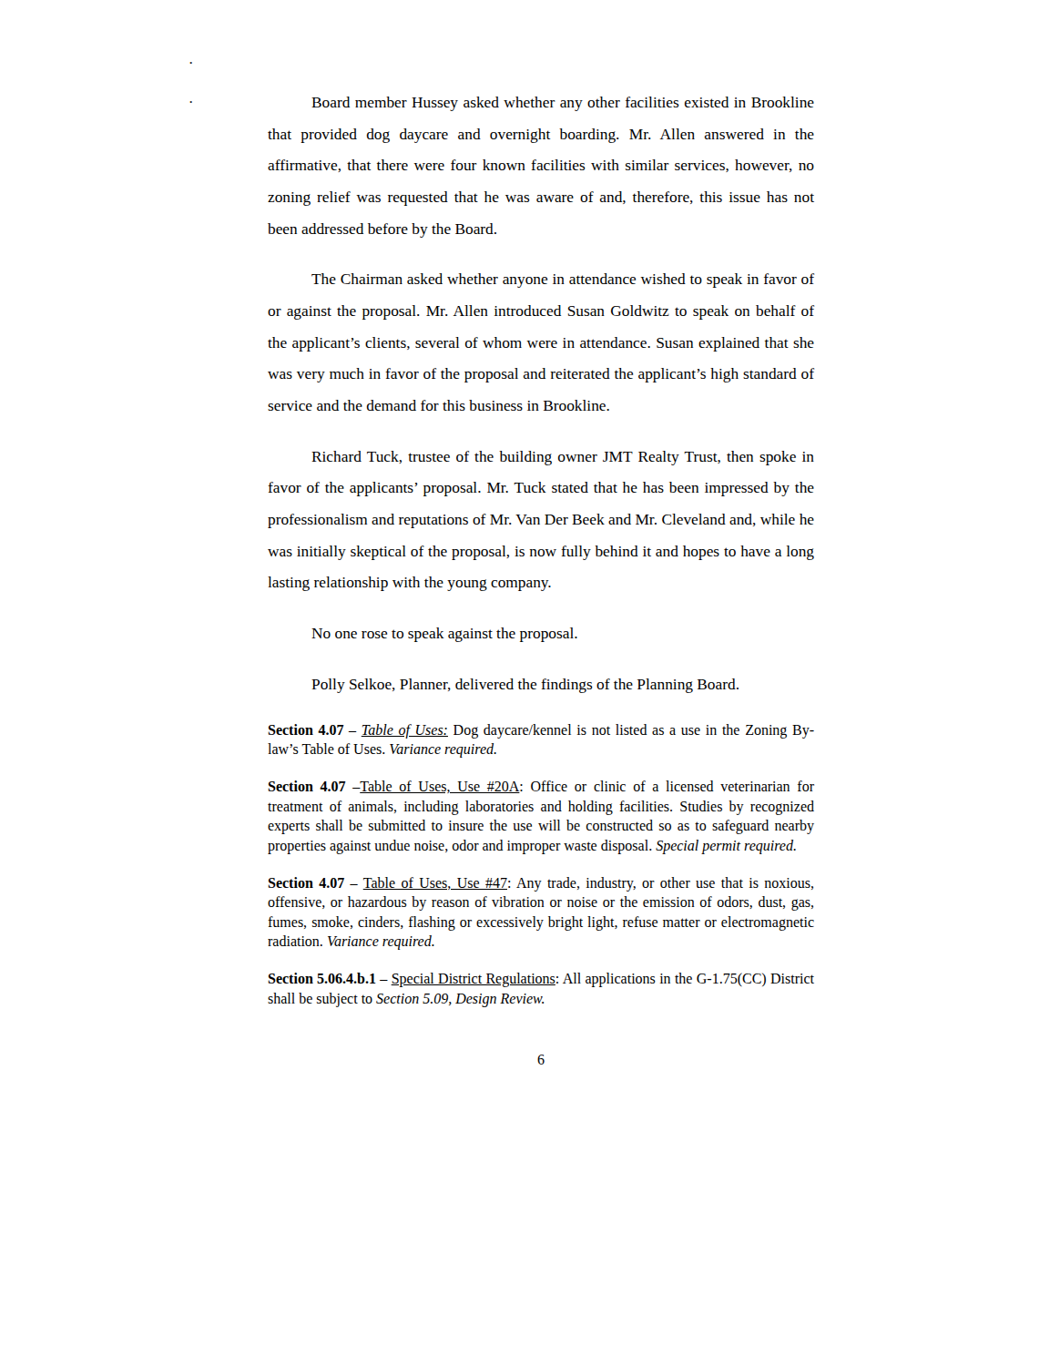.
.
Board member Hussey asked whether any other facilities existed in Brookline that provided dog daycare and overnight boarding. Mr. Allen answered in the affirmative, that there were four known facilities with similar services, however, no zoning relief was requested that he was aware of and, therefore, this issue has not been addressed before by the Board.
The Chairman asked whether anyone in attendance wished to speak in favor of or against the proposal. Mr. Allen introduced Susan Goldwitz to speak on behalf of the applicant’s clients, several of whom were in attendance. Susan explained that she was very much in favor of the proposal and reiterated the applicant’s high standard of service and the demand for this business in Brookline.
Richard Tuck, trustee of the building owner JMT Realty Trust, then spoke in favor of the applicants’ proposal. Mr. Tuck stated that he has been impressed by the professionalism and reputations of Mr. Van Der Beek and Mr. Cleveland and, while he was initially skeptical of the proposal, is now fully behind it and hopes to have a long lasting relationship with the young company.
No one rose to speak against the proposal.
Polly Selkoe, Planner, delivered the findings of the Planning Board.
Section 4.07 – Table of Uses: Dog daycare/kennel is not listed as a use in the Zoning By-law’s Table of Uses. Variance required.
Section 4.07 –Table of Uses, Use #20A: Office or clinic of a licensed veterinarian for treatment of animals, including laboratories and holding facilities. Studies by recognized experts shall be submitted to insure the use will be constructed so as to safeguard nearby properties against undue noise, odor and improper waste disposal. Special permit required.
Section 4.07 – Table of Uses, Use #47: Any trade, industry, or other use that is noxious, offensive, or hazardous by reason of vibration or noise or the emission of odors, dust, gas, fumes, smoke, cinders, flashing or excessively bright light, refuse matter or electromagnetic radiation. Variance required.
Section 5.06.4.b.1 – Special District Regulations: All applications in the G-1.75(CC) District shall be subject to Section 5.09, Design Review.
6